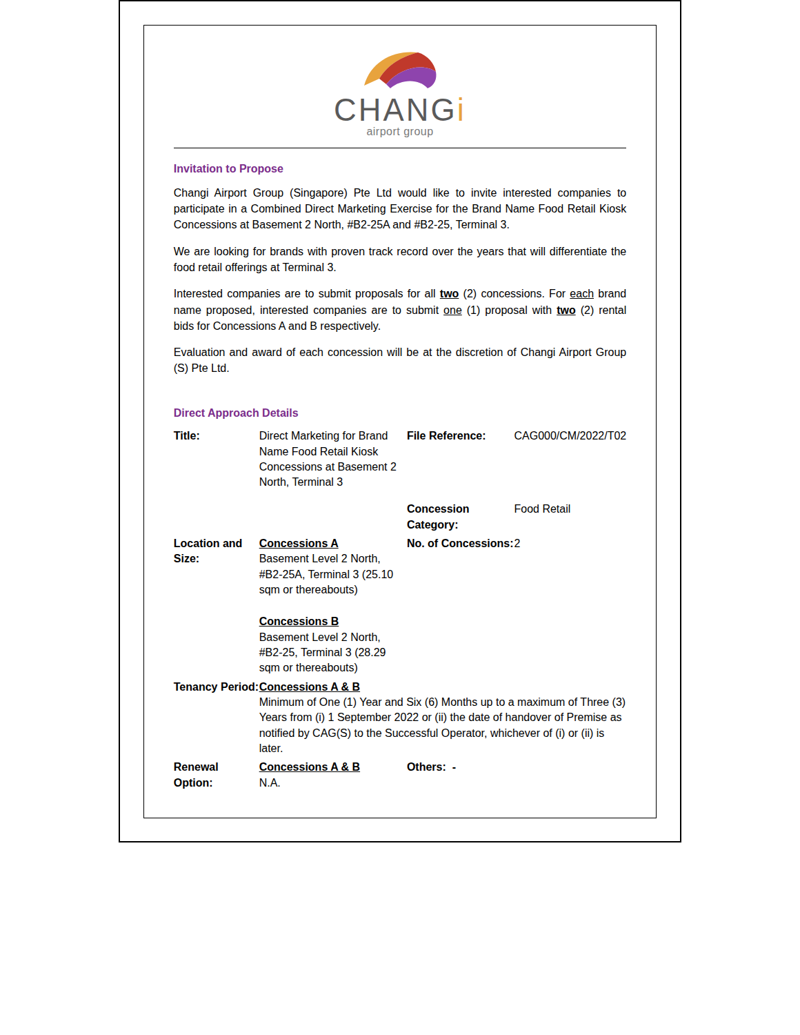CHANGi
airport group
Invitation to Propose
Changi Airport Group (Singapore) Pte Ltd would like to invite interested companies to participate in a Combined Direct Marketing Exercise for the Brand Name Food Retail Kiosk Concessions at Basement 2 North, #B2-25A and #B2-25, Terminal 3.
We are looking for brands with proven track record over the years that will differentiate the food retail offerings at Terminal 3.
Interested companies are to submit proposals for all two (2) concessions. For each brand name proposed, interested companies are to submit one (1) proposal with two (2) rental bids for Concessions A and B respectively.
Evaluation and award of each concession will be at the discretion of Changi Airport Group (S) Pte Ltd.
Direct Approach Details
| Title: | Direct Marketing for Brand Name Food Retail Kiosk Concessions at Basement 2 North, Terminal 3 | File Reference: | CAG000/CM/2022/T02 |
| | | Concession Category: | Food Retail |
| Location and Size: | Concessions A Basement Level 2 North, #B2-25A, Terminal 3 (25.10 sqm or thereabouts) | No. of Concessions: | 2 |
| | Concessions B Basement Level 2 North, #B2-25, Terminal 3 (28.29 sqm or thereabouts) | | |
| Tenancy Period: | Concessions A & B Minimum of One (1) Year and Six (6) Months up to a maximum of Three (3) Years from (i) 1 September 2022 or (ii) the date of handover of Premise as notified by CAG(S) to the Successful Operator, whichever of (i) or (ii) is later. |
| Renewal Option: | Concessions A & B N.A. | Others: - | |